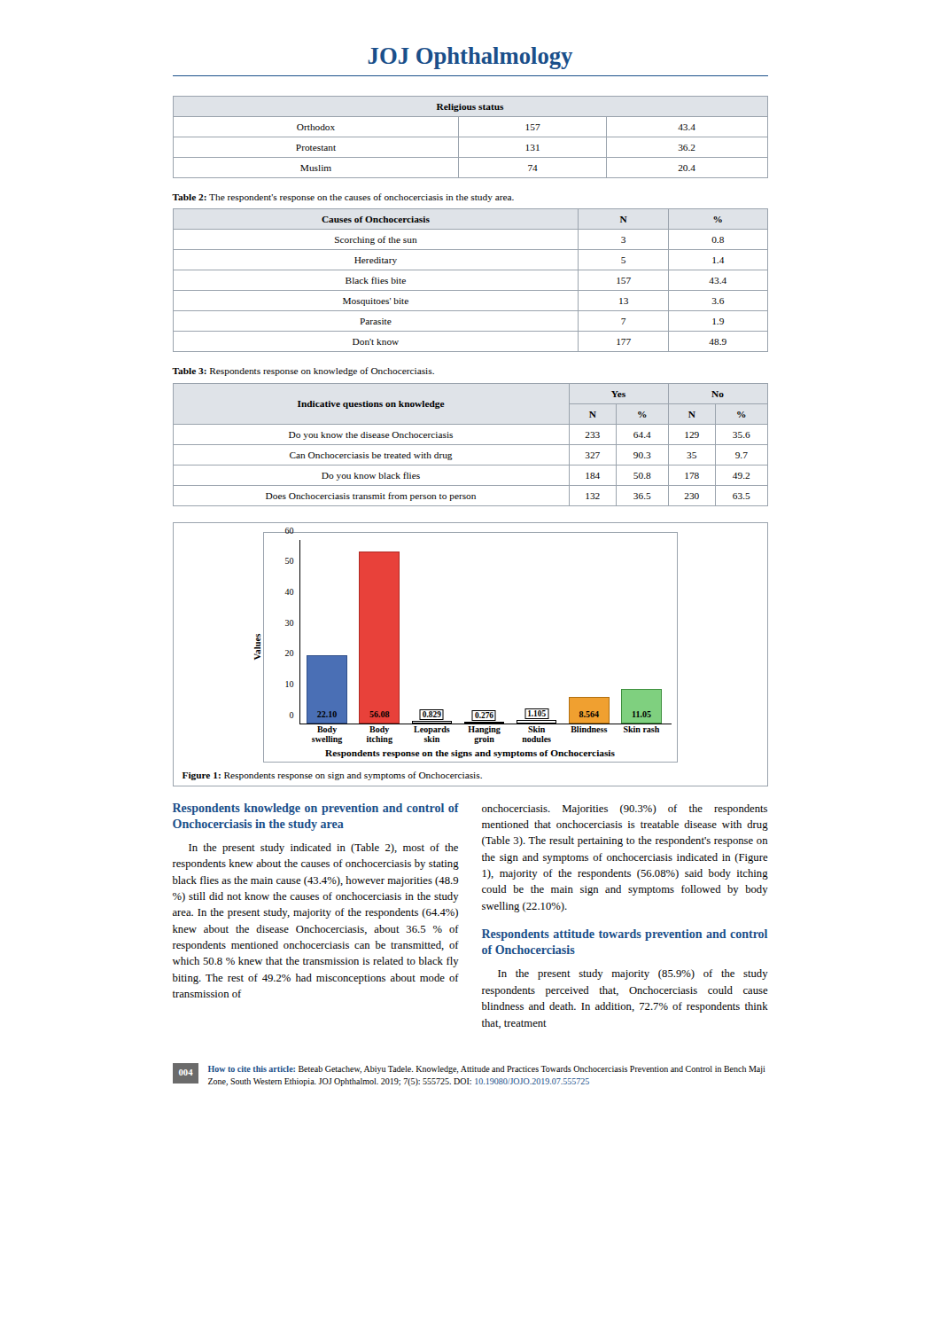JOJ Ophthalmology
| Religious status |
| Orthodox | 157 | 43.4 |
| Protestant | 131 | 36.2 |
| Muslim | 74 | 20.4 |
Table 2: The respondent's response on the causes of onchocerciasis in the study area.
| Causes of Onchocerciasis | N | % |
| --- | --- | --- |
| Scorching of the sun | 3 | 0.8 |
| Hereditary | 5 | 1.4 |
| Black flies bite | 157 | 43.4 |
| Mosquitoes' bite | 13 | 3.6 |
| Parasite | 7 | 1.9 |
| Don't know | 177 | 48.9 |
Table 3: Respondents response on knowledge of Onchocerciasis.
| Indicative questions on knowledge | Yes | No |
| --- | --- | --- |
| N | % | N | % |
| Do you know the disease Onchocerciasis | 233 | 64.4 | 129 | 35.6 |
| Can Onchocerciasis be treated with drug | 327 | 90.3 | 35 | 9.7 |
| Do you know black flies | 184 | 50.8 | 178 | 49.2 |
| Does Onchocerciasis transmit from person to person | 132 | 36.5 | 230 | 63.5 |
Values
0 10 20 30 40 50 60
22.10
56.08
0.829
0.276
1.105
8.564
11.05
Body
swelling
Body
itching
Leopards
skin
Hanging
groin
Skin
nodules
Blindness
Skin rash
Respondents response on the signs and symptoms of Onchocerciasis
Figure 1: Respondents response on sign and symptoms of Onchocerciasis.
Respondents knowledge on prevention and control of Onchocerciasis in the study area
In the present study indicated in (Table 2), most of the respondents knew about the causes of onchocerciasis by stating black flies as the main cause (43.4%), however majorities (48.9 %) still did not know the causes of onchocerciasis in the study area. In the present study, majority of the respondents (64.4%) knew about the disease Onchocerciasis, about 36.5 % of respondents mentioned onchocerciasis can be transmitted, of which 50.8 % knew that the transmission is related to black fly biting. The rest of 49.2% had misconceptions about mode of transmission of
onchocerciasis. Majorities (90.3%) of the respondents mentioned that onchocerciasis is treatable disease with drug (Table 3). The result pertaining to the respondent's response on the sign and symptoms of onchocerciasis indicated in (Figure 1), majority of the respondents (56.08%) said body itching could be the main sign and symptoms followed by body swelling (22.10%).
Respondents attitude towards prevention and control of Onchocerciasis
In the present study majority (85.9%) of the study respondents perceived that, Onchocerciasis could cause blindness and death. In addition, 72.7% of respondents think that, treatment
004
How to cite this article: Beteab Getachew, Abiyu Tadele. Knowledge, Attitude and Practices Towards Onchocerciasis Prevention and Control in Bench Maji Zone, South Western Ethiopia. JOJ Ophthalmol. 2019; 7(5): 555725. DOI: 10.19080/JOJO.2019.07.555725